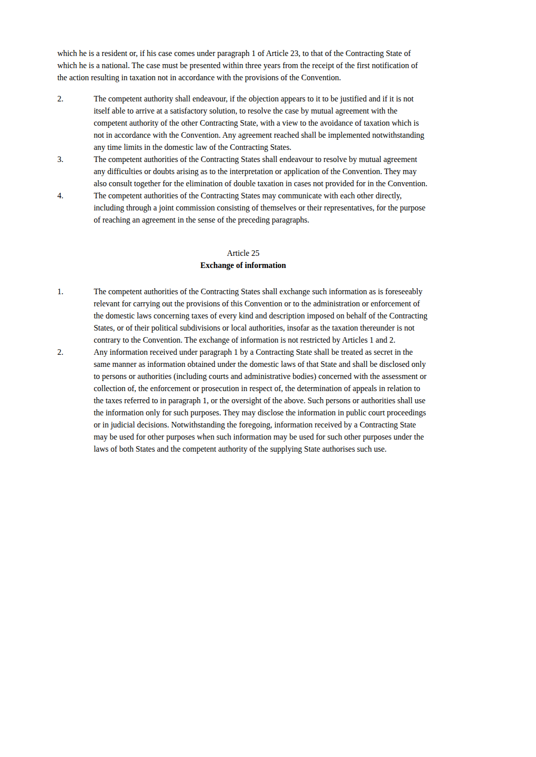which he is a resident or, if his case comes under paragraph 1 of Article 23, to that of the Contracting State of which he is a national. The case must be presented within three years from the receipt of the first notification of the action resulting in taxation not in accordance with the provisions of the Convention.
2. The competent authority shall endeavour, if the objection appears to it to be justified and if it is not itself able to arrive at a satisfactory solution, to resolve the case by mutual agreement with the competent authority of the other Contracting State, with a view to the avoidance of taxation which is not in accordance with the Convention. Any agreement reached shall be implemented notwithstanding any time limits in the domestic law of the Contracting States.
3. The competent authorities of the Contracting States shall endeavour to resolve by mutual agreement any difficulties or doubts arising as to the interpretation or application of the Convention. They may also consult together for the elimination of double taxation in cases not provided for in the Convention.
4. The competent authorities of the Contracting States may communicate with each other directly, including through a joint commission consisting of themselves or their representatives, for the purpose of reaching an agreement in the sense of the preceding paragraphs.
Article 25
Exchange of information
1. The competent authorities of the Contracting States shall exchange such information as is foreseeably relevant for carrying out the provisions of this Convention or to the administration or enforcement of the domestic laws concerning taxes of every kind and description imposed on behalf of the Contracting States, or of their political subdivisions or local authorities, insofar as the taxation thereunder is not contrary to the Convention. The exchange of information is not restricted by Articles 1 and 2.
2. Any information received under paragraph 1 by a Contracting State shall be treated as secret in the same manner as information obtained under the domestic laws of that State and shall be disclosed only to persons or authorities (including courts and administrative bodies) concerned with the assessment or collection of, the enforcement or prosecution in respect of, the determination of appeals in relation to the taxes referred to in paragraph 1, or the oversight of the above. Such persons or authorities shall use the information only for such purposes. They may disclose the information in public court proceedings or in judicial decisions. Notwithstanding the foregoing, information received by a Contracting State may be used for other purposes when such information may be used for such other purposes under the laws of both States and the competent authority of the supplying State authorises such use.